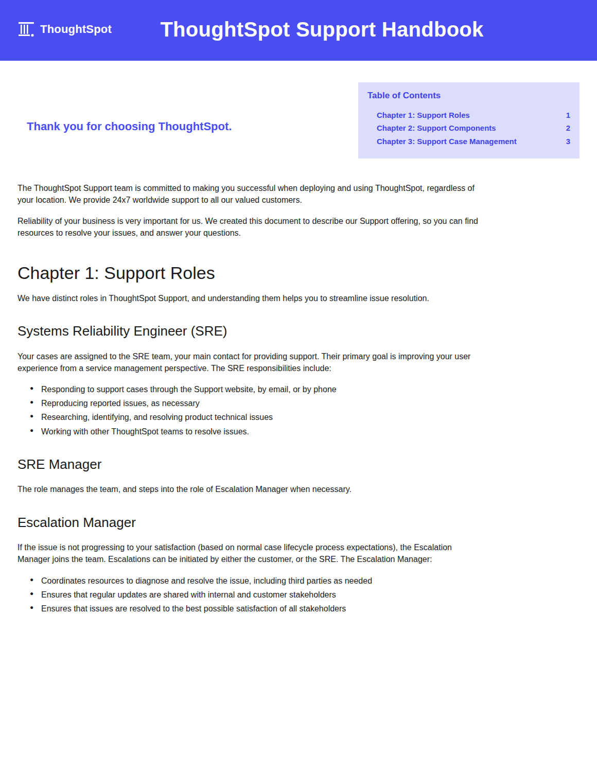ThoughtSpot
ThoughtSpot Support Handbook
Thank you for choosing ThoughtSpot.
Table of Contents
Chapter 1: Support Roles 1
Chapter 2: Support Components 2
Chapter 3: Support Case Management 3
The ThoughtSpot Support team is committed to making you successful when deploying and using ThoughtSpot, regardless of your location. We provide 24x7 worldwide support to all our valued customers.
Reliability of your business is very important for us. We created this document to describe our Support offering, so you can find resources to resolve your issues, and answer your questions.
Chapter 1: Support Roles
We have distinct roles in ThoughtSpot Support, and understanding them helps you to streamline issue resolution.
Systems Reliability Engineer (SRE)
Your cases are assigned to the SRE team, your main contact for providing support. Their primary goal is improving your user experience from a service management perspective. The SRE responsibilities include:
Responding to support cases through the Support website, by email, or by phone
Reproducing reported issues, as necessary
Researching, identifying, and resolving product technical issues
Working with other ThoughtSpot teams to resolve issues.
SRE Manager
The role manages the team, and steps into the role of Escalation Manager when necessary.
Escalation Manager
If the issue is not progressing to your satisfaction (based on normal case lifecycle process expectations), the Escalation Manager joins the team. Escalations can be initiated by either the customer, or the SRE. The Escalation Manager:
Coordinates resources to diagnose and resolve the issue, including third parties as needed
Ensures that regular updates are shared with internal and customer stakeholders
Ensures that issues are resolved to the best possible satisfaction of all stakeholders